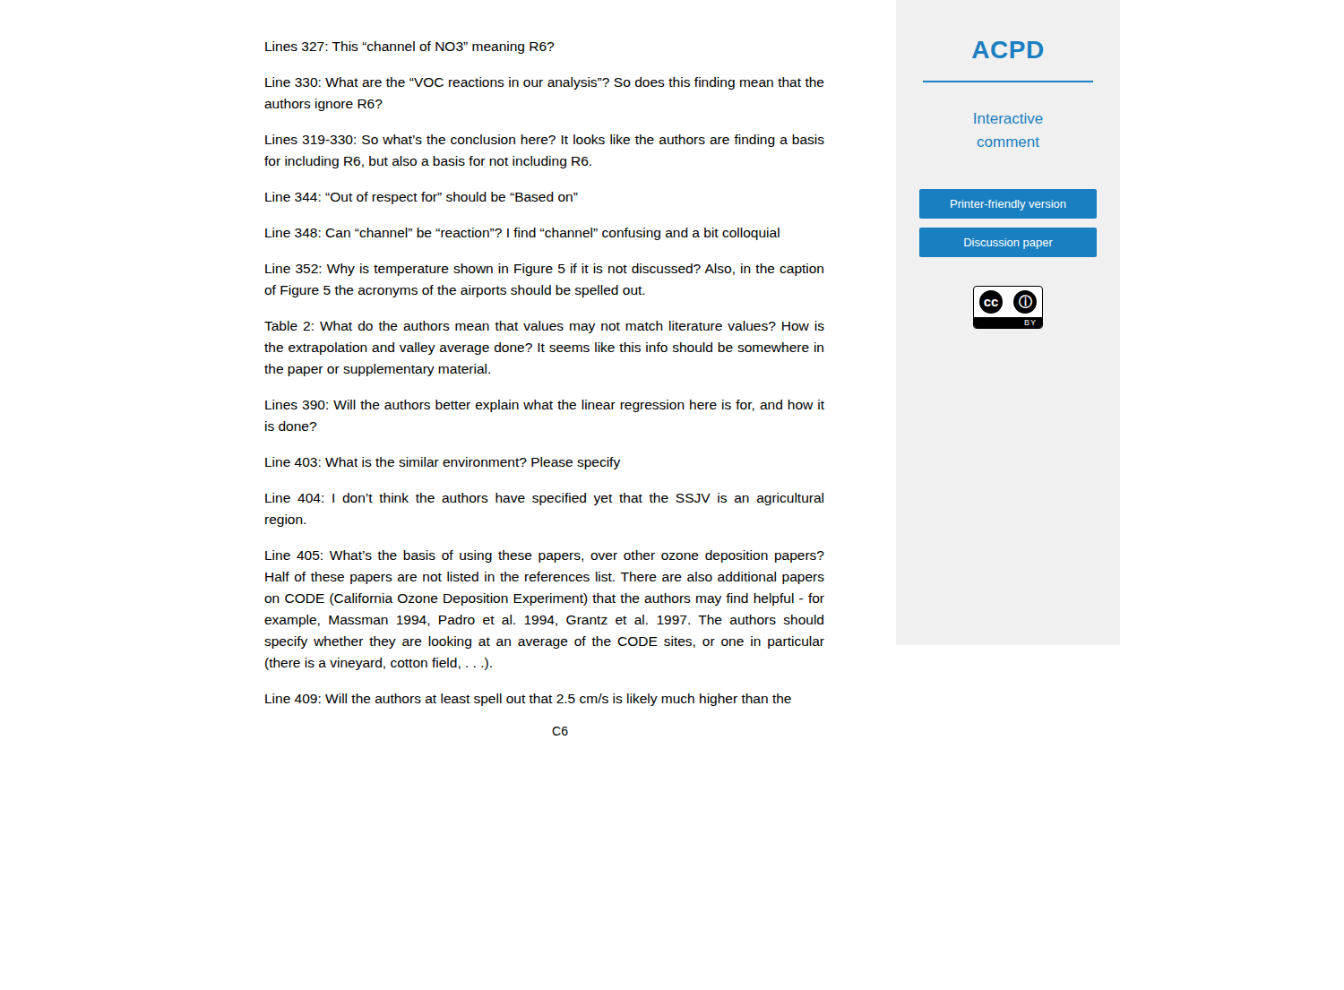ACPD
Interactive
comment
Printer-friendly version Discussion paper
cc
ⓘ
BY
Lines 327: This “channel of NO3” meaning R6?
Line 330: What are the “VOC reactions in our analysis”? So does this finding mean that the authors ignore R6?
Lines 319-330: So what’s the conclusion here? It looks like the authors are finding a basis for including R6, but also a basis for not including R6.
Line 344: “Out of respect for” should be “Based on”
Line 348: Can “channel” be “reaction”? I find “channel” confusing and a bit colloquial
Line 352: Why is temperature shown in Figure 5 if it is not discussed? Also, in the caption of Figure 5 the acronyms of the airports should be spelled out.
Table 2: What do the authors mean that values may not match literature values? How is the extrapolation and valley average done? It seems like this info should be somewhere in the paper or supplementary material.
Lines 390: Will the authors better explain what the linear regression here is for, and how it is done?
Line 403: What is the similar environment? Please specify
Line 404: I don’t think the authors have specified yet that the SSJV is an agricultural region.
Line 405: What’s the basis of using these papers, over other ozone deposition papers? Half of these papers are not listed in the references list. There are also additional papers on CODE (California Ozone Deposition Experiment) that the authors may find helpful - for example, Massman 1994, Padro et al. 1994, Grantz et al. 1997. The authors should specify whether they are looking at an average of the CODE sites, or one in particular (there is a vineyard, cotton field, . . .).
Line 409: Will the authors at least spell out that 2.5 cm/s is likely much higher than the
C6